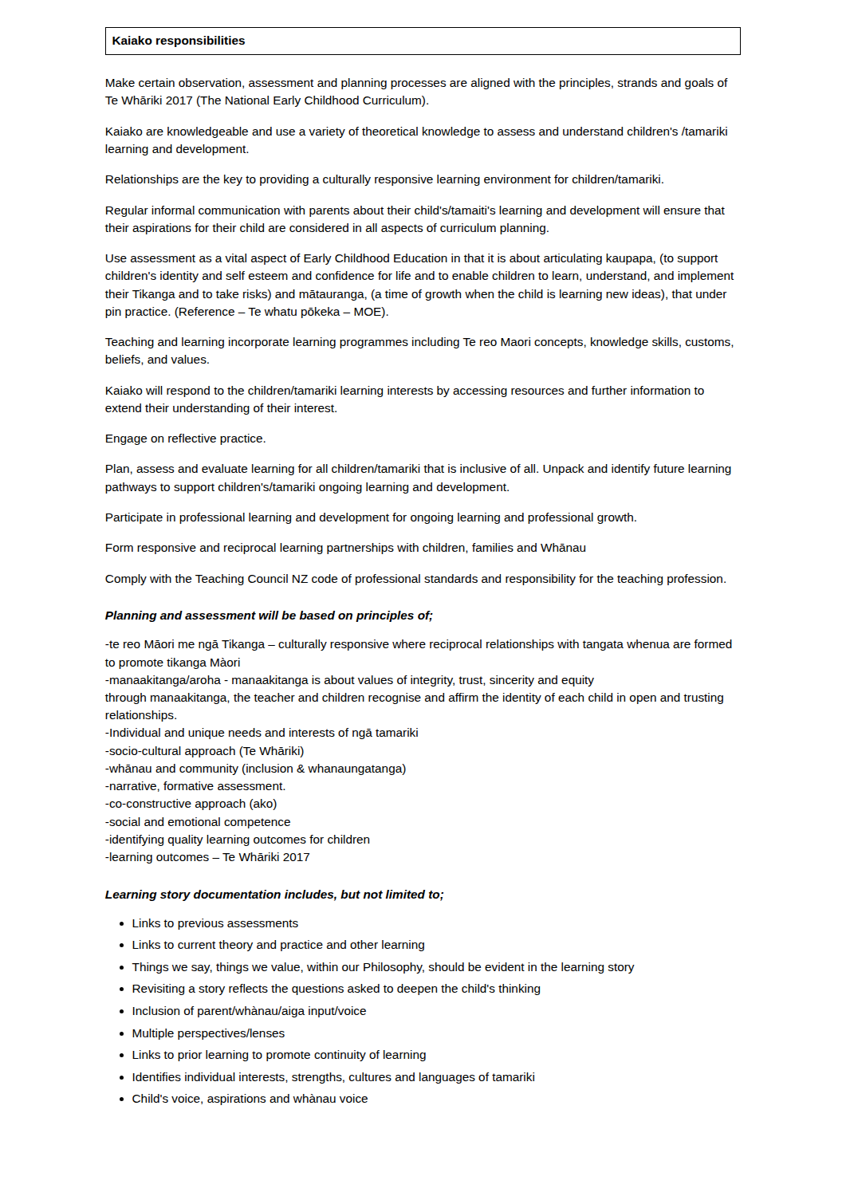Kaiako responsibilities
Make certain observation, assessment and planning processes are aligned with the principles, strands and goals of Te Whāriki 2017 (The National Early Childhood Curriculum).
Kaiako are knowledgeable and use a variety of theoretical knowledge to assess and understand children's /tamariki learning and development.
Relationships are the key to providing a culturally responsive learning environment for children/tamariki.
Regular informal communication with parents about their child's/tamaiti's learning and development will ensure that their aspirations for their child are considered in all aspects of curriculum planning.
Use assessment as a vital aspect of Early Childhood Education in that it is about articulating kaupapa, (to support children's identity and self esteem and confidence for life and to enable children to learn, understand, and implement their Tikanga and to take risks) and mātauranga, (a time of growth when the child is learning new ideas), that under pin practice. (Reference – Te whatu pōkeka – MOE).
Teaching and learning incorporate learning programmes including Te reo Maori concepts, knowledge skills, customs, beliefs, and values.
Kaiako will respond to the children/tamariki learning interests by accessing resources and further information to extend their understanding of their interest.
Engage on reflective practice.
Plan, assess and evaluate learning for all children/tamariki that is inclusive of all. Unpack and identify future learning pathways to support children's/tamariki ongoing learning and development.
Participate in professional learning and development for ongoing learning and professional growth.
Form responsive and reciprocal learning partnerships with children, families and Whānau
Comply with the Teaching Council NZ code of professional standards and responsibility for the teaching profession.
Planning and assessment will be based on principles of;
-te reo Māori me ngā Tikanga – culturally responsive where reciprocal relationships with tangata whenua are formed to promote tikanga Màori
-manaakitanga/aroha - manaakitanga is about values of integrity, trust, sincerity and equity
through manaakitanga, the teacher and children recognise and affirm the identity of each child in open and trusting relationships.
-Individual and unique needs and interests of ngā tamariki
-socio-cultural approach (Te Whāriki)
-whānau and community (inclusion & whanaungatanga)
-narrative, formative assessment.
-co-constructive approach (ako)
-social and emotional competence
-identifying quality learning outcomes for children
-learning outcomes – Te Whāriki 2017
Learning story documentation includes, but not limited to;
Links to previous assessments
Links to current theory and practice and other learning
Things we say, things we value, within our Philosophy, should be evident in the learning story
Revisiting a story reflects the questions asked to deepen the child's thinking
Inclusion of parent/whànau/aiga input/voice
Multiple perspectives/lenses
Links to prior learning to promote continuity of learning
Identifies individual interests, strengths, cultures and languages of tamariki
Child's voice, aspirations and whànau voice